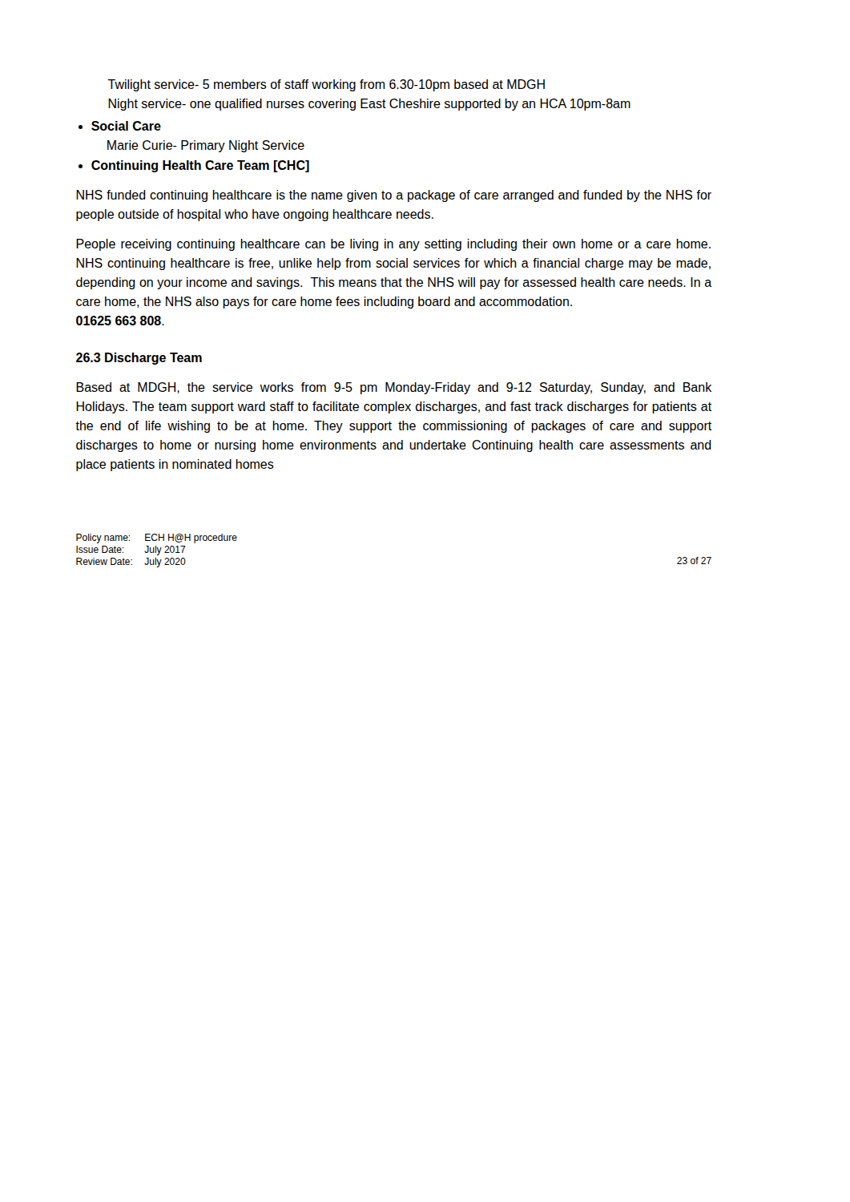Twilight service- 5 members of staff working from 6.30-10pm based at MDGH
Night service- one qualified nurses covering East Cheshire supported by an HCA 10pm-8am
Social Care
Marie Curie- Primary Night Service
Continuing Health Care Team [CHC]
NHS funded continuing healthcare is the name given to a package of care arranged and funded by the NHS for people outside of hospital who have ongoing healthcare needs.
People receiving continuing healthcare can be living in any setting including their own home or a care home. NHS continuing healthcare is free, unlike help from social services for which a financial charge may be made, depending on your income and savings. This means that the NHS will pay for assessed health care needs. In a care home, the NHS also pays for care home fees including board and accommodation.
01625 663 808.
26.3 Discharge Team
Based at MDGH, the service works from 9-5 pm Monday-Friday and 9-12 Saturday, Sunday, and Bank Holidays. The team support ward staff to facilitate complex discharges, and fast track discharges for patients at the end of life wishing to be at home. They support the commissioning of packages of care and support discharges to home or nursing home environments and undertake Continuing health care assessments and place patients in nominated homes
| Policy name: | ECH H@H procedure |
| Issue Date: | July 2017 |
| Review Date: | July 2020 |
23 of 27